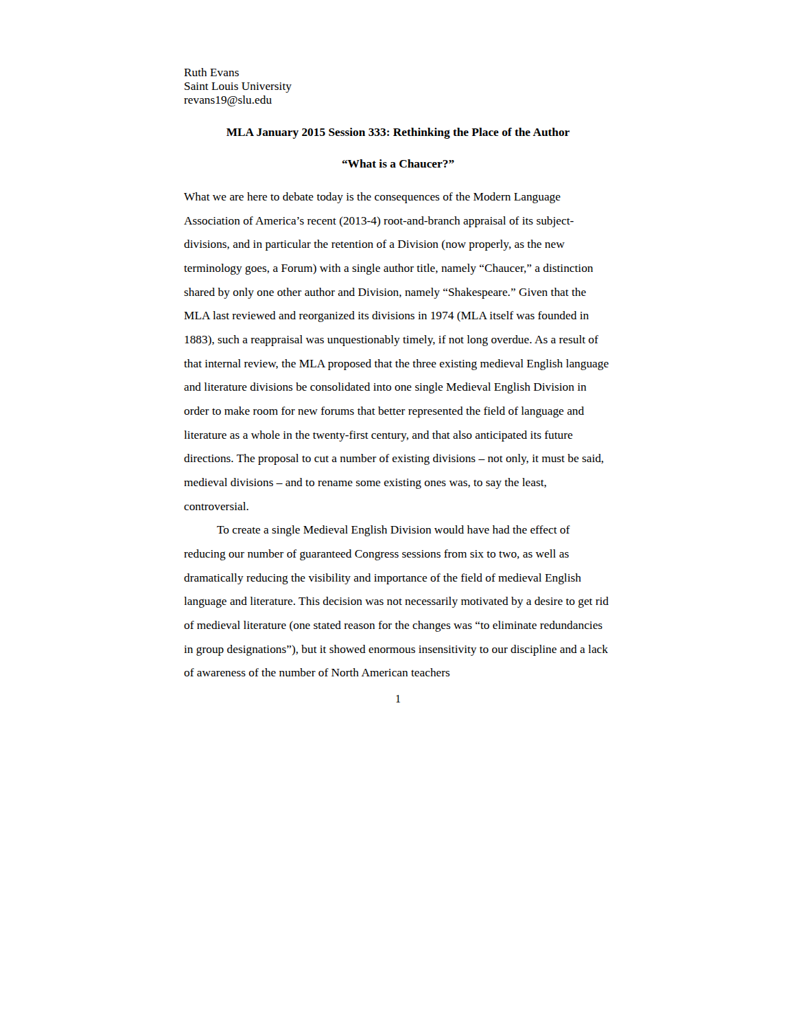Ruth Evans
Saint Louis University
revans19@slu.edu
MLA January 2015 Session 333: Rethinking the Place of the Author
“What is a Chaucer?”
What we are here to debate today is the consequences of the Modern Language Association of America’s recent (2013-4) root-and-branch appraisal of its subject-divisions, and in particular the retention of a Division (now properly, as the new terminology goes, a Forum) with a single author title, namely “Chaucer,” a distinction shared by only one other author and Division, namely “Shakespeare.” Given that the MLA last reviewed and reorganized its divisions in 1974 (MLA itself was founded in 1883), such a reappraisal was unquestionably timely, if not long overdue. As a result of that internal review, the MLA proposed that the three existing medieval English language and literature divisions be consolidated into one single Medieval English Division in order to make room for new forums that better represented the field of language and literature as a whole in the twenty-first century, and that also anticipated its future directions. The proposal to cut a number of existing divisions – not only, it must be said, medieval divisions – and to rename some existing ones was, to say the least, controversial.
To create a single Medieval English Division would have had the effect of reducing our number of guaranteed Congress sessions from six to two, as well as dramatically reducing the visibility and importance of the field of medieval English language and literature. This decision was not necessarily motivated by a desire to get rid of medieval literature (one stated reason for the changes was “to eliminate redundancies in group designations”), but it showed enormous insensitivity to our discipline and a lack of awareness of the number of North American teachers
1